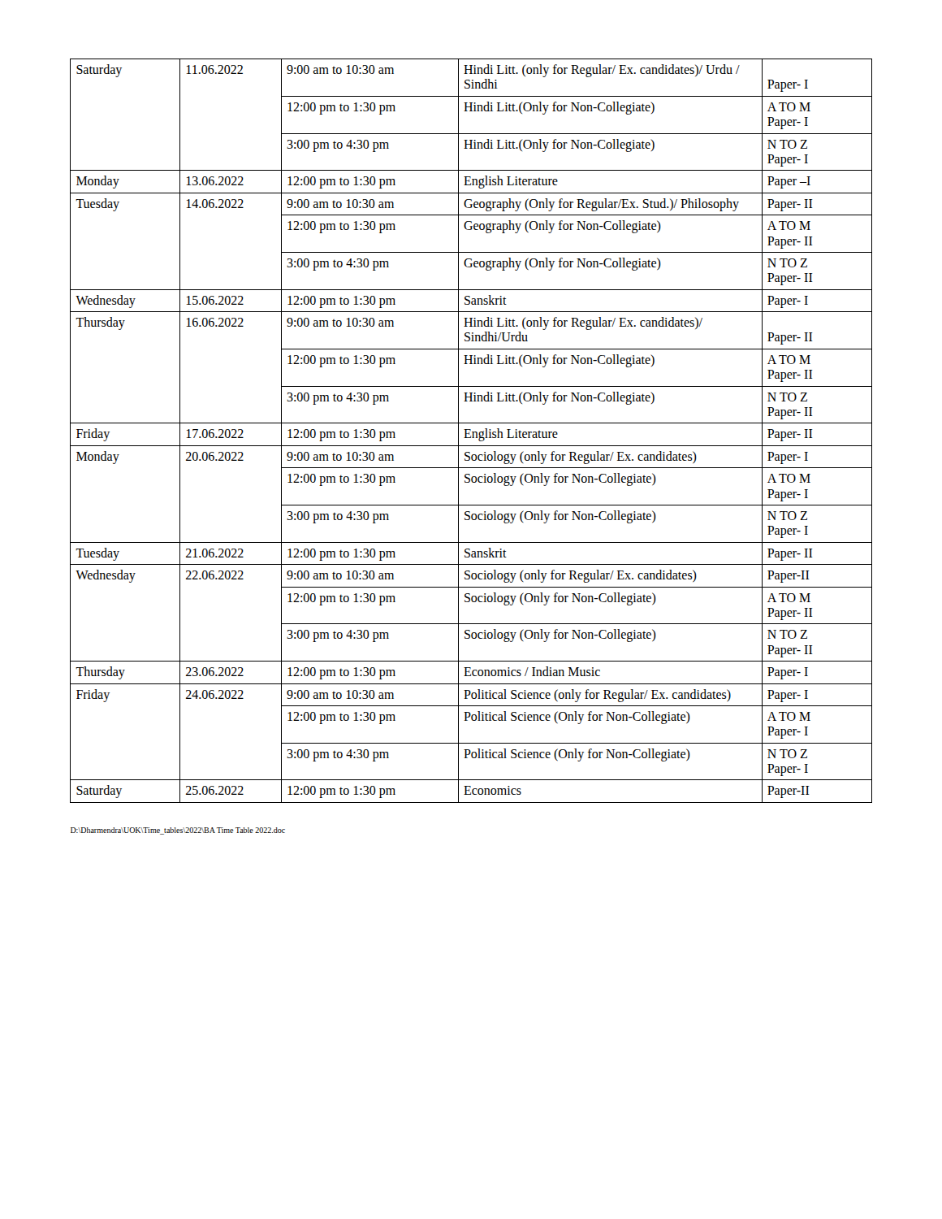| Saturday | 11.06.2022 | 9:00 am to 10:30 am | Hindi Litt. (only for Regular/ Ex. candidates)/ Urdu / Sindhi | Paper- I |
| 12:00 pm to 1:30 pm | Hindi Litt.(Only for Non-Collegiate) | A TO M Paper- I |
| 3:00 pm to 4:30 pm | Hindi Litt.(Only for Non-Collegiate) | N TO Z Paper- I |
| Monday | 13.06.2022 | 12:00 pm to 1:30 pm | English Literature | Paper –I |
| Tuesday | 14.06.2022 | 9:00 am to 10:30 am | Geography (Only for Regular/Ex. Stud.)/ Philosophy | Paper- II |
| 12:00 pm to 1:30 pm | Geography (Only for Non-Collegiate) | A TO M Paper- II |
| 3:00 pm to 4:30 pm | Geography (Only for Non-Collegiate) | N TO Z Paper- II |
| Wednesday | 15.06.2022 | 12:00 pm to 1:30 pm | Sanskrit | Paper- I |
| Thursday | 16.06.2022 | 9:00 am to 10:30 am | Hindi Litt. (only for Regular/ Ex. candidates)/ Sindhi/Urdu | Paper- II |
| 12:00 pm to 1:30 pm | Hindi Litt.(Only for Non-Collegiate) | A TO M Paper- II |
| 3:00 pm to 4:30 pm | Hindi Litt.(Only for Non-Collegiate) | N TO Z Paper- II |
| Friday | 17.06.2022 | 12:00 pm to 1:30 pm | English Literature | Paper- II |
| Monday | 20.06.2022 | 9:00 am to 10:30 am | Sociology (only for Regular/ Ex. candidates) | Paper- I |
| 12:00 pm to 1:30 pm | Sociology (Only for Non-Collegiate) | A TO M Paper- I |
| 3:00 pm to 4:30 pm | Sociology (Only for Non-Collegiate) | N TO Z Paper- I |
| Tuesday | 21.06.2022 | 12:00 pm to 1:30 pm | Sanskrit | Paper- II |
| Wednesday | 22.06.2022 | 9:00 am to 10:30 am | Sociology (only for Regular/ Ex. candidates) | Paper-II |
| 12:00 pm to 1:30 pm | Sociology (Only for Non-Collegiate) | A TO M Paper- II |
| 3:00 pm to 4:30 pm | Sociology (Only for Non-Collegiate) | N TO Z Paper- II |
| Thursday | 23.06.2022 | 12:00 pm to 1:30 pm | Economics / Indian Music | Paper- I |
| Friday | 24.06.2022 | 9:00 am to 10:30 am | Political Science (only for Regular/ Ex. candidates) | Paper- I |
| 12:00 pm to 1:30 pm | Political Science (Only for Non-Collegiate) | A TO M Paper- I |
| 3:00 pm to 4:30 pm | Political Science (Only for Non-Collegiate) | N TO Z Paper- I |
| Saturday | 25.06.2022 | 12:00 pm to 1:30 pm | Economics | Paper-II |
D:\Dharmendra\UOK\Time_tables\2022\BA Time Table 2022.doc